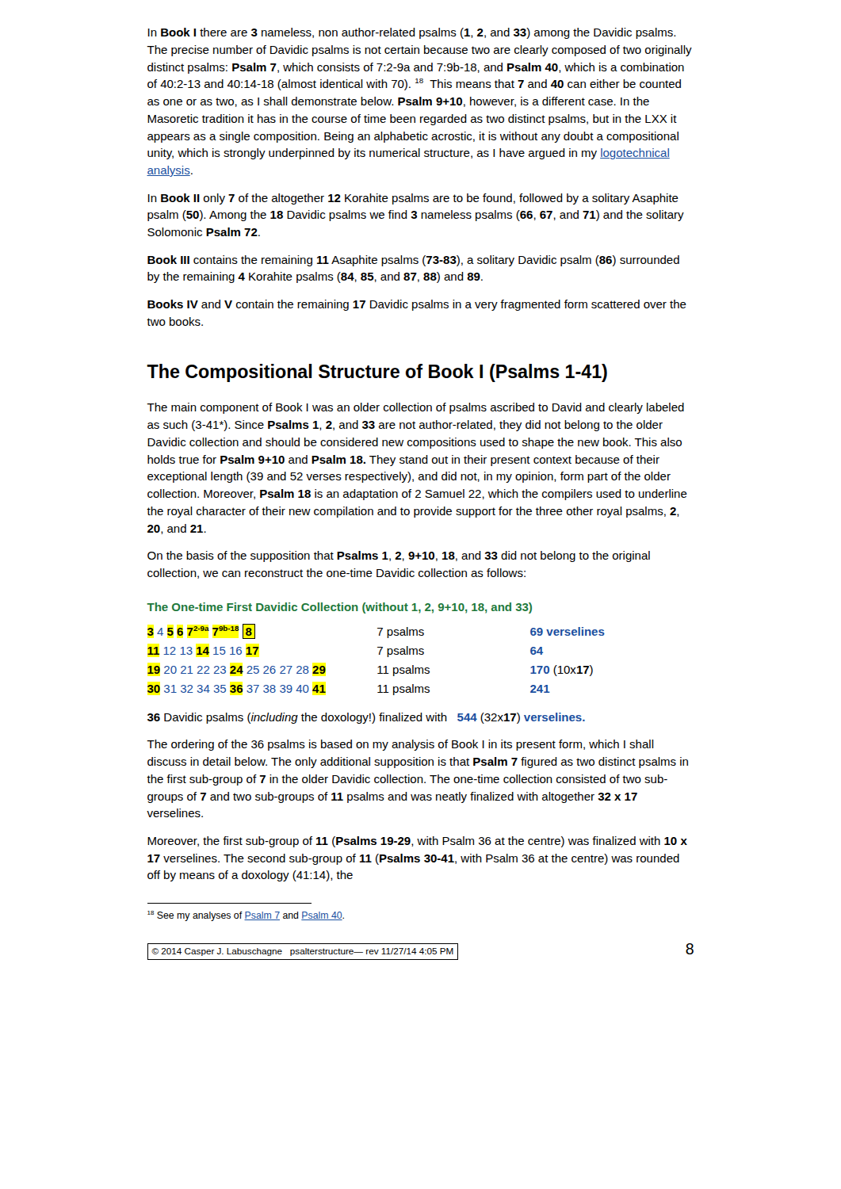In Book I there are 3 nameless, non author-related psalms (1, 2, and 33) among the Davidic psalms. The precise number of Davidic psalms is not certain because two are clearly composed of two originally distinct psalms: Psalm 7, which consists of 7:2-9a and 7:9b-18, and Psalm 40, which is a combination of 40:2-13 and 40:14-18 (almost identical with 70). 18 This means that 7 and 40 can either be counted as one or as two, as I shall demonstrate below. Psalm 9+10, however, is a different case. In the Masoretic tradition it has in the course of time been regarded as two distinct psalms, but in the LXX it appears as a single composition. Being an alphabetic acrostic, it is without any doubt a compositional unity, which is strongly underpinned by its numerical structure, as I have argued in my logotechnical analysis.
In Book II only 7 of the altogether 12 Korahite psalms are to be found, followed by a solitary Asaphite psalm (50). Among the 18 Davidic psalms we find 3 nameless psalms (66, 67, and 71) and the solitary Solomonic Psalm 72.
Book III contains the remaining 11 Asaphite psalms (73-83), a solitary Davidic psalm (86) surrounded by the remaining 4 Korahite psalms (84, 85, and 87, 88) and 89.
Books IV and V contain the remaining 17 Davidic psalms in a very fragmented form scattered over the two books.
The Compositional Structure of Book I (Psalms 1-41)
The main component of Book I was an older collection of psalms ascribed to David and clearly labeled as such (3-41*). Since Psalms 1, 2, and 33 are not author-related, they did not belong to the older Davidic collection and should be considered new compositions used to shape the new book. This also holds true for Psalm 9+10 and Psalm 18. They stand out in their present context because of their exceptional length (39 and 52 verses respectively), and did not, in my opinion, form part of the older collection. Moreover, Psalm 18 is an adaptation of 2 Samuel 22, which the compilers used to underline the royal character of their new compilation and to provide support for the three other royal psalms, 2, 20, and 21.
On the basis of the supposition that Psalms 1, 2, 9+10, 18, and 33 did not belong to the original collection, we can reconstruct the one-time Davidic collection as follows:
The One-time First Davidic Collection (without 1, 2, 9+10, 18, and 33)
| 3 4 5 6 7 2-9a 7 9b-18 8 | 7 psalms | 69 verselines |
| 11 12 13 14 15 16 17 | 7 psalms | 64 |
| 19 20 21 22 23 24 25 26 27 28 29 | 11 psalms | 170 (10x 17 ) |
| 30 31 32 34 35 36 37 38 39 40 41 | 11 psalms | 241 |
36 Davidic psalms (including the doxology!) finalized with 544 (32x17) verselines.
The ordering of the 36 psalms is based on my analysis of Book I in its present form, which I shall discuss in detail below. The only additional supposition is that Psalm 7 figured as two distinct psalms in the first sub-group of 7 in the older Davidic collection. The one-time collection consisted of two sub-groups of 7 and two sub-groups of 11 psalms and was neatly finalized with altogether 32 x 17 verselines.
Moreover, the first sub-group of 11 (Psalms 19-29, with Psalm 36 at the centre) was finalized with 10 x 17 verselines. The second sub-group of 11 (Psalms 30-41, with Psalm 36 at the centre) was rounded off by means of a doxology (41:14), the
18 See my analyses of Psalm 7 and Psalm 40.
© 2014 Casper J. Labuschagne psalterstructure— rev 11/27/14 4:05 PM 8